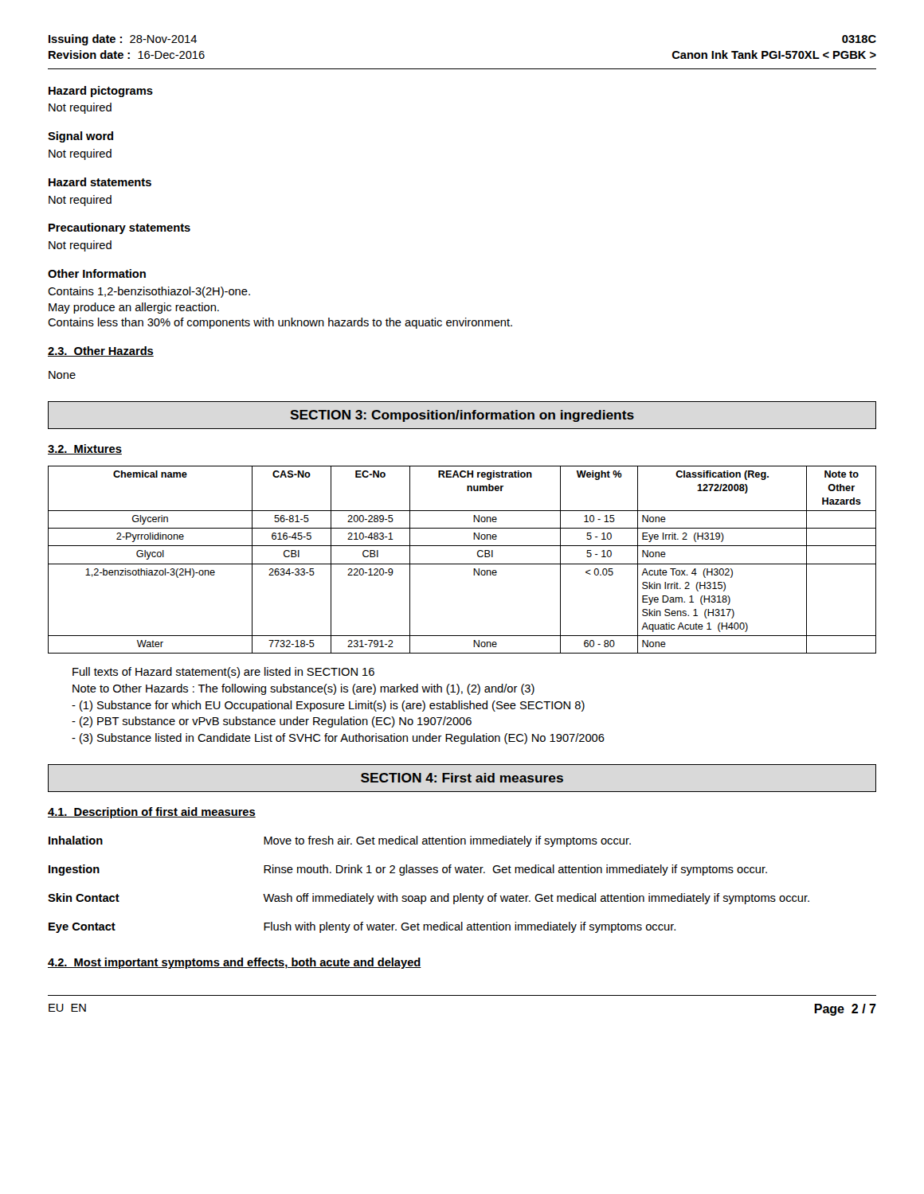Issuing date : 28-Nov-2014
Revision date : 16-Dec-2016
0318C
Canon Ink Tank PGI-570XL < PGBK >
Hazard pictograms
Not required
Signal word
Not required
Hazard statements
Not required
Precautionary statements
Not required
Other Information
Contains 1,2-benzisothiazol-3(2H)-one.
May produce an allergic reaction.
Contains less than 30% of components with unknown hazards to the aquatic environment.
2.3. Other Hazards
None
SECTION 3: Composition/information on ingredients
3.2. Mixtures
| Chemical name | CAS-No | EC-No | REACH registration number | Weight % | Classification (Reg. 1272/2008) | Note to Other Hazards |
| --- | --- | --- | --- | --- | --- | --- |
| Glycerin | 56-81-5 | 200-289-5 | None | 10 - 15 | None | |
| 2-Pyrrolidinone | 616-45-5 | 210-483-1 | None | 5 - 10 | Eye Irrit. 2 (H319) | |
| Glycol | CBI | CBI | CBI | 5 - 10 | None | |
| 1,2-benzisothiazol-3(2H)-one | 2634-33-5 | 220-120-9 | None | < 0.05 | Acute Tox. 4 (H302) Skin Irrit. 2 (H315) Eye Dam. 1 (H318) Skin Sens. 1 (H317) Aquatic Acute 1 (H400) | |
| Water | 7732-18-5 | 231-791-2 | None | 60 - 80 | None | |
Full texts of Hazard statement(s) are listed in SECTION 16
Note to Other Hazards : The following substance(s) is (are) marked with (1), (2) and/or (3)
- (1) Substance for which EU Occupational Exposure Limit(s) is (are) established (See SECTION 8)
- (2) PBT substance or vPvB substance under Regulation (EC) No 1907/2006
- (3) Substance listed in Candidate List of SVHC for Authorisation under Regulation (EC) No 1907/2006
SECTION 4: First aid measures
4.1. Description of first aid measures
| Inhalation | Move to fresh air. Get medical attention immediately if symptoms occur. |
| Ingestion | Rinse mouth. Drink 1 or 2 glasses of water. Get medical attention immediately if symptoms occur. |
| Skin Contact | Wash off immediately with soap and plenty of water. Get medical attention immediately if symptoms occur. |
| Eye Contact | Flush with plenty of water. Get medical attention immediately if symptoms occur. |
4.2. Most important symptoms and effects, both acute and delayed
EU EN
Page 2 / 7